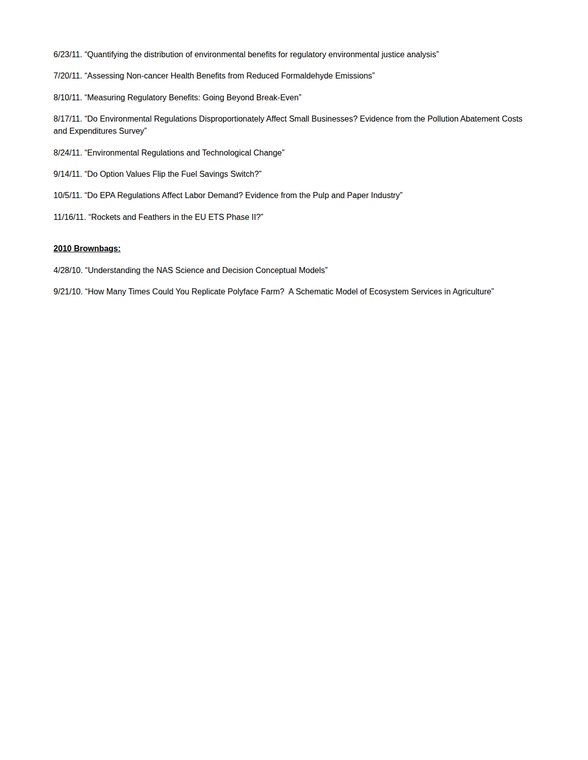6/23/11. “Quantifying the distribution of environmental benefits for regulatory environmental justice analysis”
7/20/11. “Assessing Non-cancer Health Benefits from Reduced Formaldehyde Emissions”
8/10/11. “Measuring Regulatory Benefits: Going Beyond Break-Even”
8/17/11. “Do Environmental Regulations Disproportionately Affect Small Businesses? Evidence from the Pollution Abatement Costs and Expenditures Survey”
8/24/11. “Environmental Regulations and Technological Change”
9/14/11. “Do Option Values Flip the Fuel Savings Switch?”
10/5/11. “Do EPA Regulations Affect Labor Demand? Evidence from the Pulp and Paper Industry”
11/16/11. “Rockets and Feathers in the EU ETS Phase II?”
2010 Brownbags:
4/28/10. “Understanding the NAS Science and Decision Conceptual Models”
9/21/10. “How Many Times Could You Replicate Polyface Farm? A Schematic Model of Ecosystem Services in Agriculture”